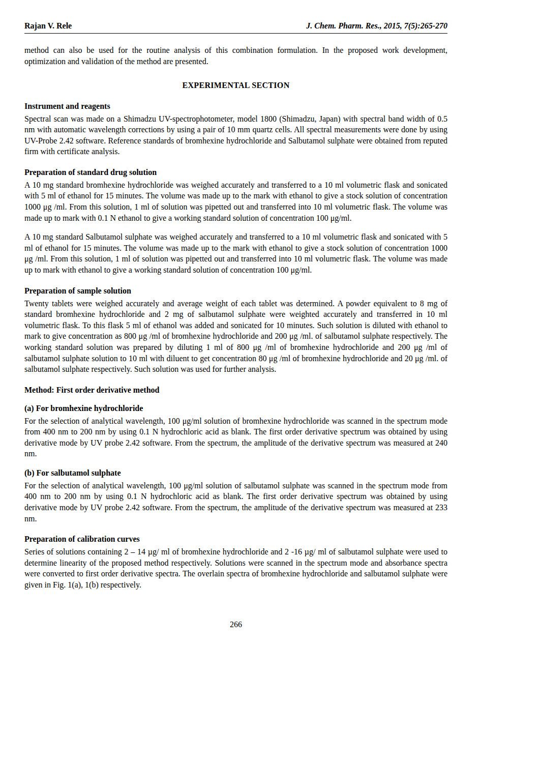Rajan V. Rele J. Chem. Pharm. Res., 2015, 7(5):265-270
method can also be used for the routine analysis of this combination formulation. In the proposed work development, optimization and validation of the method are presented.
EXPERIMENTAL SECTION
Instrument and reagents
Spectral scan was made on a Shimadzu UV-spectrophotometer, model 1800 (Shimadzu, Japan) with spectral band width of 0.5 nm with automatic wavelength corrections by using a pair of 10 mm quartz cells. All spectral measurements were done by using UV-Probe 2.42 software. Reference standards of bromhexine hydrochloride and Salbutamol sulphate were obtained from reputed firm with certificate analysis.
Preparation of standard drug solution
A 10 mg standard bromhexine hydrochloride was weighed accurately and transferred to a 10 ml volumetric flask and sonicated with 5 ml of ethanol for 15 minutes. The volume was made up to the mark with ethanol to give a stock solution of concentration 1000 μg /ml. From this solution, 1 ml of solution was pipetted out and transferred into 10 ml volumetric flask. The volume was made up to mark with 0.1 N ethanol to give a working standard solution of concentration 100 μg/ml.
A 10 mg standard Salbutamol sulphate was weighed accurately and transferred to a 10 ml volumetric flask and sonicated with 5 ml of ethanol for 15 minutes. The volume was made up to the mark with ethanol to give a stock solution of concentration 1000 μg /ml. From this solution, 1 ml of solution was pipetted out and transferred into 10 ml volumetric flask. The volume was made up to mark with ethanol to give a working standard solution of concentration 100 μg/ml.
Preparation of sample solution
Twenty tablets were weighed accurately and average weight of each tablet was determined. A powder equivalent to 8 mg of standard bromhexine hydrochloride and 2 mg of salbutamol sulphate were weighted accurately and transferred in 10 ml volumetric flask. To this flask 5 ml of ethanol was added and sonicated for 10 minutes. Such solution is diluted with ethanol to mark to give concentration as 800 μg /ml of bromhexine hydrochloride and 200 μg /ml. of salbutamol sulphate respectively. The working standard solution was prepared by diluting 1 ml of 800 μg /ml of bromhexine hydrochloride and 200 μg /ml of salbutamol sulphate solution to 10 ml with diluent to get concentration 80 μg /ml of bromhexine hydrochloride and 20 μg /ml. of salbutamol sulphate respectively. Such solution was used for further analysis.
Method: First order derivative method
(a) For bromhexine hydrochloride
For the selection of analytical wavelength, 100 μg/ml solution of bromhexine hydrochloride was scanned in the spectrum mode from 400 nm to 200 nm by using 0.1 N hydrochloric acid as blank. The first order derivative spectrum was obtained by using derivative mode by UV probe 2.42 software. From the spectrum, the amplitude of the derivative spectrum was measured at 240 nm.
(b) For salbutamol sulphate
For the selection of analytical wavelength, 100 μg/ml solution of salbutamol sulphate was scanned in the spectrum mode from 400 nm to 200 nm by using 0.1 N hydrochloric acid as blank. The first order derivative spectrum was obtained by using derivative mode by UV probe 2.42 software. From the spectrum, the amplitude of the derivative spectrum was measured at 233 nm.
Preparation of calibration curves
Series of solutions containing 2 – 14 µg/ ml of bromhexine hydrochloride and 2 -16 µg/ ml of salbutamol sulphate were used to determine linearity of the proposed method respectively. Solutions were scanned in the spectrum mode and absorbance spectra were converted to first order derivative spectra. The overlain spectra of bromhexine hydrochloride and salbutamol sulphate were given in Fig. 1(a), 1(b) respectively.
266